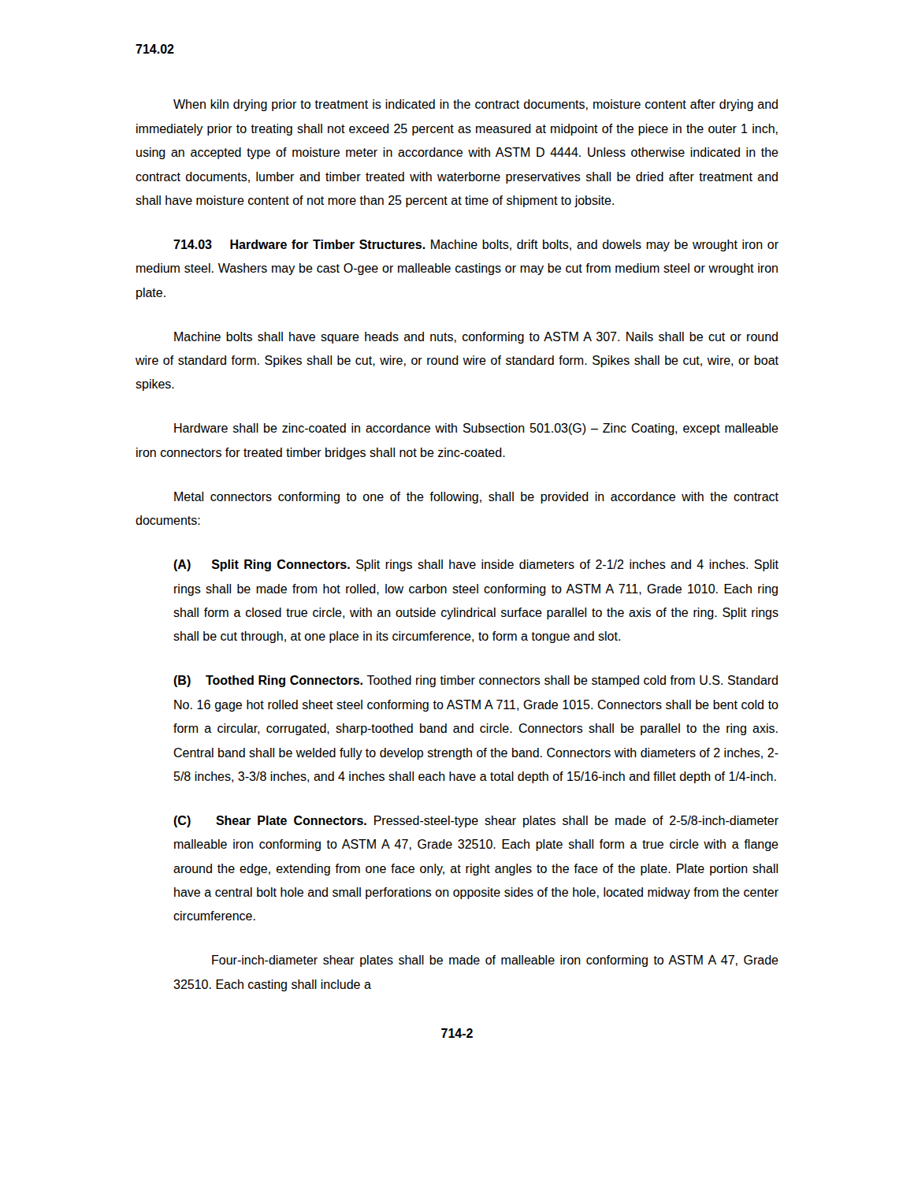714.02
When kiln drying prior to treatment is indicated in the contract documents, moisture content after drying and immediately prior to treating shall not exceed 25 percent as measured at midpoint of the piece in the outer 1 inch, using an accepted type of moisture meter in accordance with ASTM D 4444. Unless otherwise indicated in the contract documents, lumber and timber treated with waterborne preservatives shall be dried after treatment and shall have moisture content of not more than 25 percent at time of shipment to jobsite.
714.03 Hardware for Timber Structures. Machine bolts, drift bolts, and dowels may be wrought iron or medium steel. Washers may be cast O-gee or malleable castings or may be cut from medium steel or wrought iron plate.
Machine bolts shall have square heads and nuts, conforming to ASTM A 307. Nails shall be cut or round wire of standard form. Spikes shall be cut, wire, or round wire of standard form. Spikes shall be cut, wire, or boat spikes.
Hardware shall be zinc-coated in accordance with Subsection 501.03(G) – Zinc Coating, except malleable iron connectors for treated timber bridges shall not be zinc-coated.
Metal connectors conforming to one of the following, shall be provided in accordance with the contract documents:
(A) Split Ring Connectors. Split rings shall have inside diameters of 2-1/2 inches and 4 inches. Split rings shall be made from hot rolled, low carbon steel conforming to ASTM A 711, Grade 1010. Each ring shall form a closed true circle, with an outside cylindrical surface parallel to the axis of the ring. Split rings shall be cut through, at one place in its circumference, to form a tongue and slot.
(B) Toothed Ring Connectors. Toothed ring timber connectors shall be stamped cold from U.S. Standard No. 16 gage hot rolled sheet steel conforming to ASTM A 711, Grade 1015. Connectors shall be bent cold to form a circular, corrugated, sharp-toothed band and circle. Connectors shall be parallel to the ring axis. Central band shall be welded fully to develop strength of the band. Connectors with diameters of 2 inches, 2-5/8 inches, 3-3/8 inches, and 4 inches shall each have a total depth of 15/16-inch and fillet depth of 1/4-inch.
(C) Shear Plate Connectors. Pressed-steel-type shear plates shall be made of 2-5/8-inch-diameter malleable iron conforming to ASTM A 47, Grade 32510. Each plate shall form a true circle with a flange around the edge, extending from one face only, at right angles to the face of the plate. Plate portion shall have a central bolt hole and small perforations on opposite sides of the hole, located midway from the center circumference.
Four-inch-diameter shear plates shall be made of malleable iron conforming to ASTM A 47, Grade 32510. Each casting shall include a
714-2